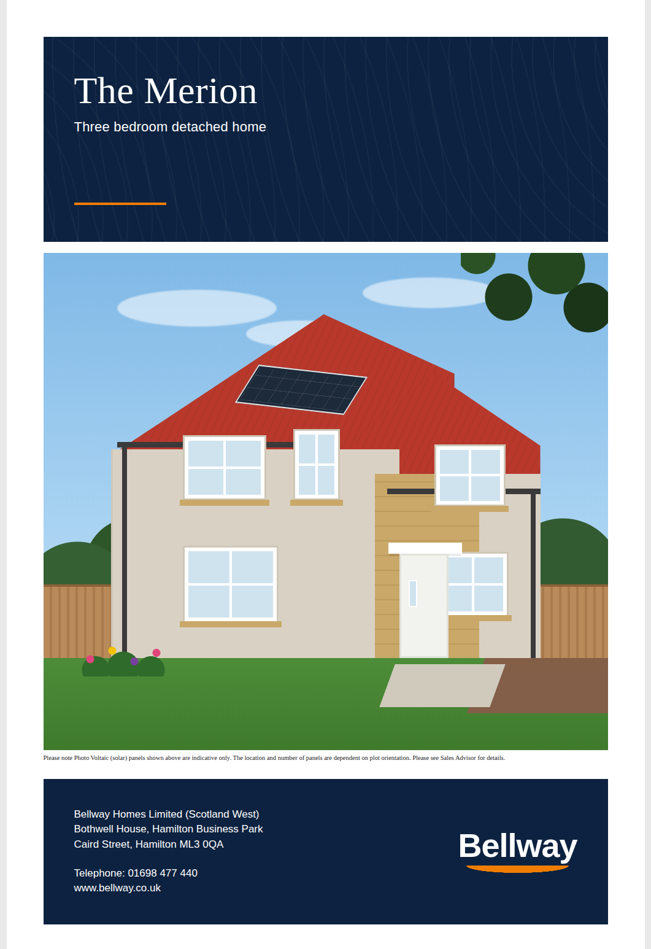The Merion
Three bedroom detached home
Please note Photo Voltaic (solar) panels shown above are indicative only. The location and number of panels are dependent on plot orientation. Please see Sales Advisor for details.
Bellway Homes Limited (Scotland West)
Bothwell House, Hamilton Business Park
Caird Street, Hamilton ML3 0QA
Telephone: 01698 477 440
www.bellway.co.uk
Bellway